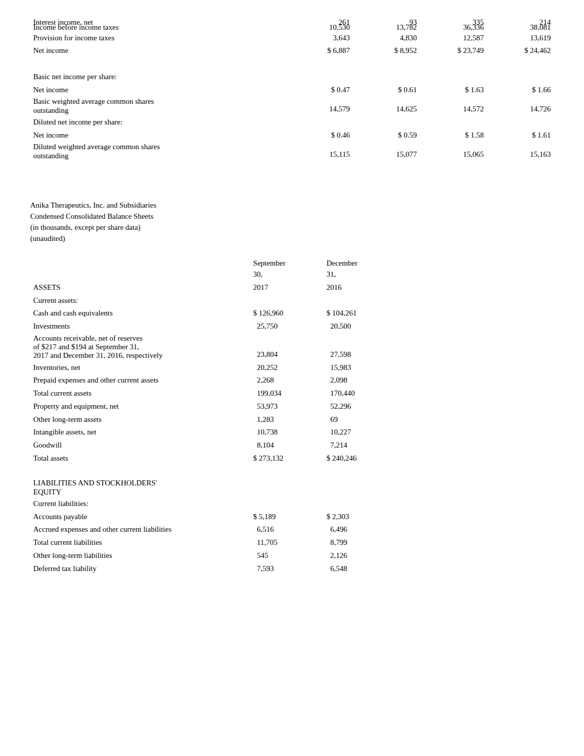| Interest income, net | 261 | 93 | 335 | 214 |
| Income before income taxes | 10,530 | 13,782 | 36,336 | 38,081 |
| Provision for income taxes | 3,643 | 4,830 | 12,587 | 13,619 |
| Net income | $ 6,887 | $ 8,952 | $ 23,749 | $ 24,462 |
| Basic net income per share: | | | | |
| Net income | $ 0.47 | $ 0.61 | $ 1.63 | $ 1.66 |
| Basic weighted average common shares outstanding | 14,579 | 14,625 | 14,572 | 14,726 |
| Diluted net income per share: | | | | |
| Net income | $ 0.46 | $ 0.59 | $ 1.58 | $ 1.61 |
| Diluted weighted average common shares outstanding | 15,115 | 15,077 | 15,065 | 15,163 |
Anika Therapeutics, Inc. and Subsidiaries
Condensed Consolidated Balance Sheets
(in thousands, except per share data)
(unaudited)
| | September 30, | December 31, | |
| ASSETS | 2017 | 2016 | |
| Current assets: | | | |
| Cash and cash equivalents | $ 126,960 | $ 104,261 | |
| Investments | 25,750 | 20,500 | |
| Accounts receivable, net of reserves of $217 and $194 at September 31, 2017 and December 31, 2016, respectively | 23,804 | 27,598 | |
| Inventories, net | 20,252 | 15,983 | |
| Prepaid expenses and other current assets | 2,268 | 2,098 | |
| Total current assets | 199,034 | 170,440 | |
| Property and equipment, net | 53,973 | 52,296 | |
| Other long-term assets | 1,283 | 69 | |
| Intangible assets, net | 10,738 | 10,227 | |
| Goodwill | 8,104 | 7,214 | |
| Total assets | $ 273,132 | $ 240,246 | |
| LIABILITIES AND STOCKHOLDERS' EQUITY | | | |
| Current liabilities: | | | |
| Accounts payable | $ 5,189 | $ 2,303 | |
| Accrued expenses and other current liabilities | 6,516 | 6,496 | |
| Total current liabilities | 11,705 | 8,799 | |
| Other long-term liabilities | 545 | 2,126 | |
| Deferred tax liability | 7,593 | 6,548 | |